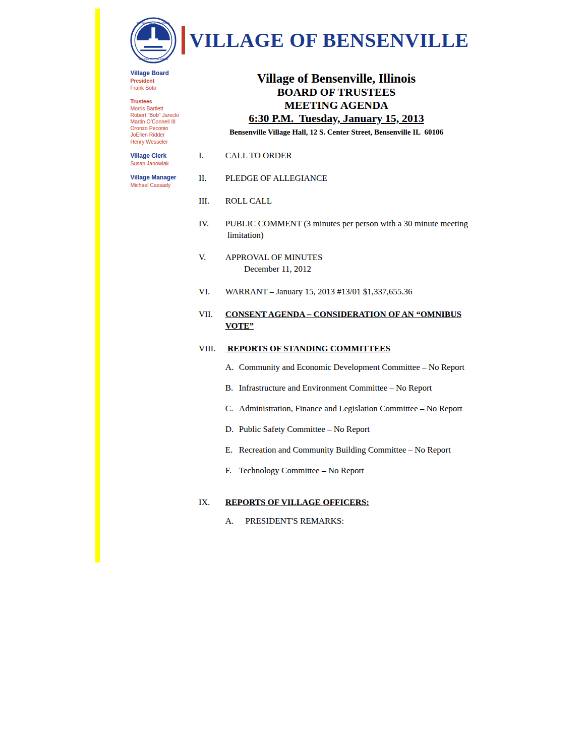BENSENVILLE • ILLINOIS VILLAGE ON THE GROW 1884
VILLAGE OF BENSENVILLE
Village Board
President
Frank Soto
Trustees
Morris Bartlett
Robert “Bob” Jarecki
Martin O’Connell III
Oronzo Peconio
JoEllen Ridder
Henry Wesseler
Village Clerk
Susan Janowiak
Village Manager
Michael Cassady
Village of Bensenville, Illinois
BOARD OF TRUSTEES
MEETING AGENDA
6:30 P.M. Tuesday, January 15, 2013
Bensenville Village Hall, 12 S. Center Street, Bensenville IL 60106
I. CALL TO ORDER
II. PLEDGE OF ALLEGIANCE
III. ROLL CALL
IV. PUBLIC COMMENT (3 minutes per person with a 30 minute meeting
limitation)
V. APPROVAL OF MINUTES
December 11, 2012
VI. WARRANT – January 15, 2013 #13/01 $1,337,655.36
VII. CONSENT AGENDA – CONSIDERATION OF AN “OMNIBUS VOTE”
VIII. REPORTS OF STANDING COMMITTEES
A. Community and Economic Development Committee – No Report
B. Infrastructure and Environment Committee – No Report
C. Administration, Finance and Legislation Committee – No Report
D. Public Safety Committee – No Report
E. Recreation and Community Building Committee – No Report
F. Technology Committee – No Report
IX. REPORTS OF VILLAGE OFFICERS:
A. PRESIDENT'S REMARKS: